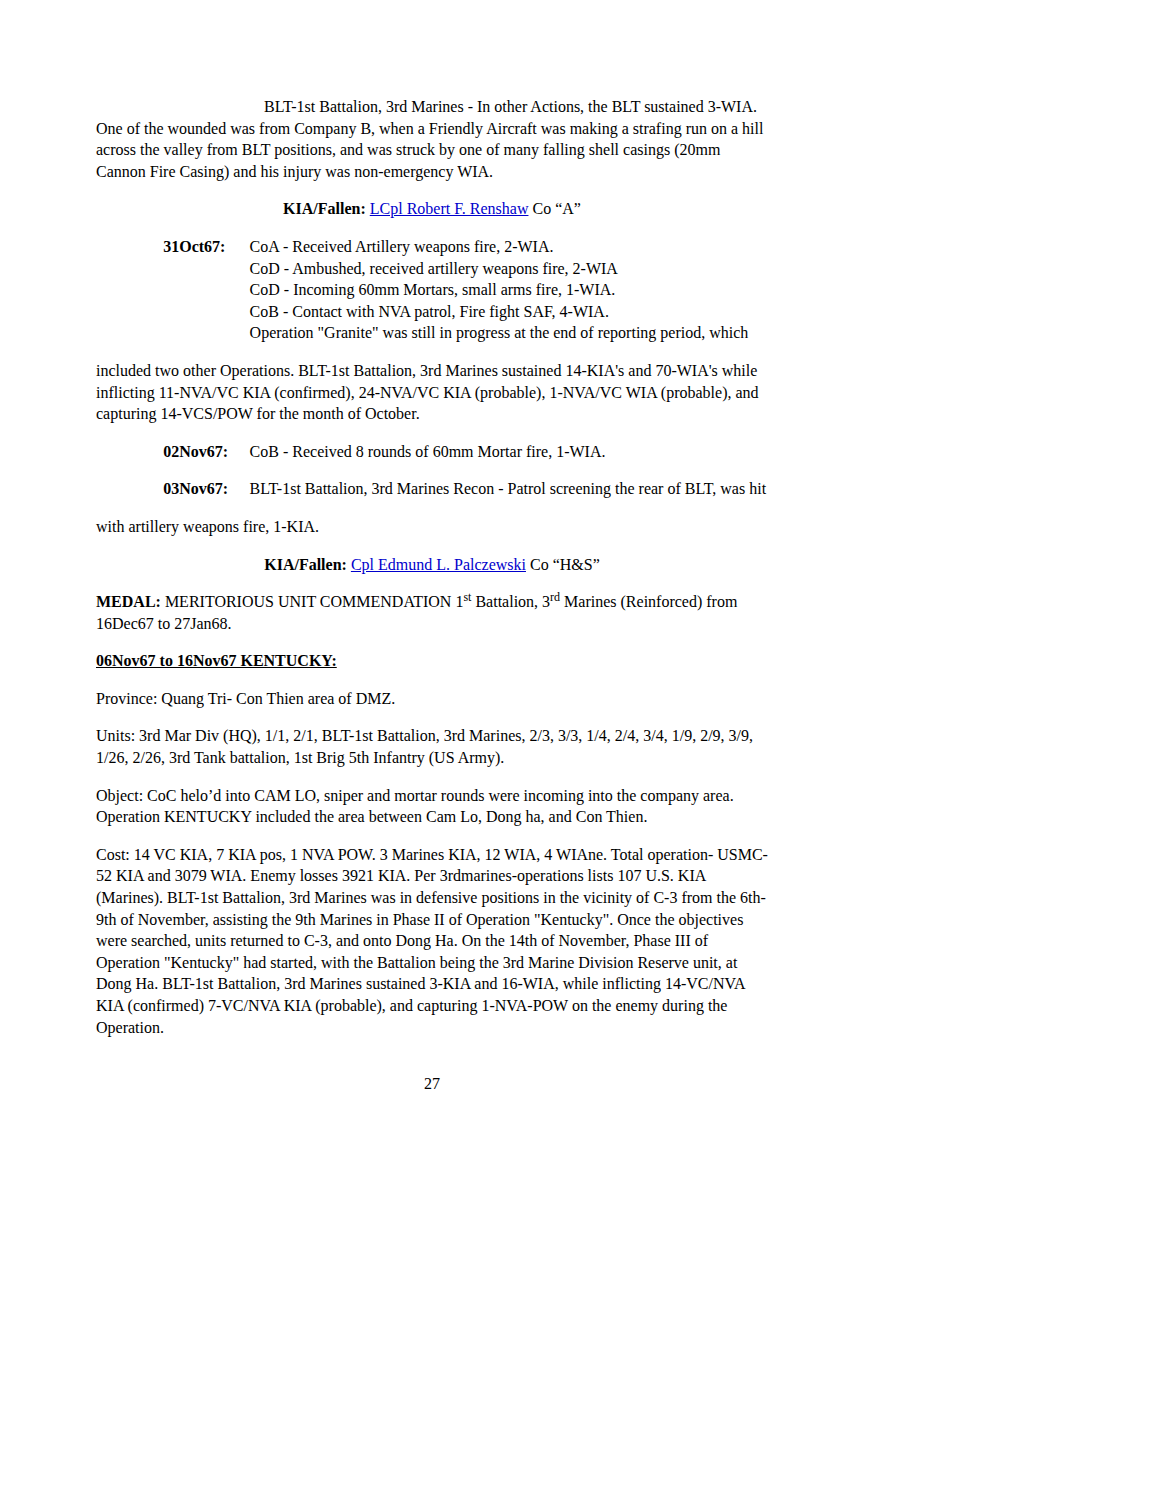BLT-1st Battalion, 3rd Marines - In other Actions, the BLT sustained 3-WIA. One of the wounded was from Company B, when a Friendly Aircraft was making a strafing run on a hill across the valley from BLT positions, and was struck by one of many falling shell casings (20mm Cannon Fire Casing) and his injury was non-emergency WIA.
KIA/Fallen: LCpl Robert F. Renshaw Co “A”
31Oct67: CoA - Received Artillery weapons fire, 2-WIA. CoD - Ambushed, received artillery weapons fire, 2-WIA CoD - Incoming 60mm Mortars, small arms fire, 1-WIA. CoB - Contact with NVA patrol, Fire fight SAF, 4-WIA. Operation "Granite" was still in progress at the end of reporting period, which
included two other Operations. BLT-1st Battalion, 3rd Marines sustained 14-KIA's and 70-WIA's while inflicting 11-NVA/VC KIA (confirmed), 24-NVA/VC KIA (probable), 1-NVA/VC WIA (probable), and capturing 14-VCS/POW for the month of October.
02Nov67: CoB - Received 8 rounds of 60mm Mortar fire, 1-WIA.
03Nov67: BLT-1st Battalion, 3rd Marines Recon - Patrol screening the rear of BLT, was hit
with artillery weapons fire, 1-KIA.
KIA/Fallen: Cpl Edmund L. Palczewski Co “H&S”
MEDAL: MERITORIOUS UNIT COMMENDATION 1st Battalion, 3rd Marines (Reinforced) from 16Dec67 to 27Jan68.
06Nov67 to 16Nov67 KENTUCKY:
Province: Quang Tri- Con Thien area of DMZ.
Units: 3rd Mar Div (HQ), 1/1, 2/1, BLT-1st Battalion, 3rd Marines, 2/3, 3/3, 1/4, 2/4, 3/4, 1/9, 2/9, 3/9, 1/26, 2/26, 3rd Tank battalion, 1st Brig 5th Infantry (US Army).
Object: CoC helo’d into CAM LO, sniper and mortar rounds were incoming into the company area. Operation KENTUCKY included the area between Cam Lo, Dong ha, and Con Thien.
Cost: 14 VC KIA, 7 KIA pos, 1 NVA POW. 3 Marines KIA, 12 WIA, 4 WIAne. Total operation- USMC-52 KIA and 3079 WIA. Enemy losses 3921 KIA. Per 3rdmarines-operations lists 107 U.S. KIA (Marines). BLT-1st Battalion, 3rd Marines was in defensive positions in the vicinity of C-3 from the 6th-9th of November, assisting the 9th Marines in Phase II of Operation "Kentucky". Once the objectives were searched, units returned to C-3, and onto Dong Ha. On the 14th of November, Phase III of Operation "Kentucky" had started, with the Battalion being the 3rd Marine Division Reserve unit, at Dong Ha. BLT-1st Battalion, 3rd Marines sustained 3-KIA and 16-WIA, while inflicting 14-VC/NVA KIA (confirmed) 7-VC/NVA KIA (probable), and capturing 1-NVA-POW on the enemy during the Operation.
27